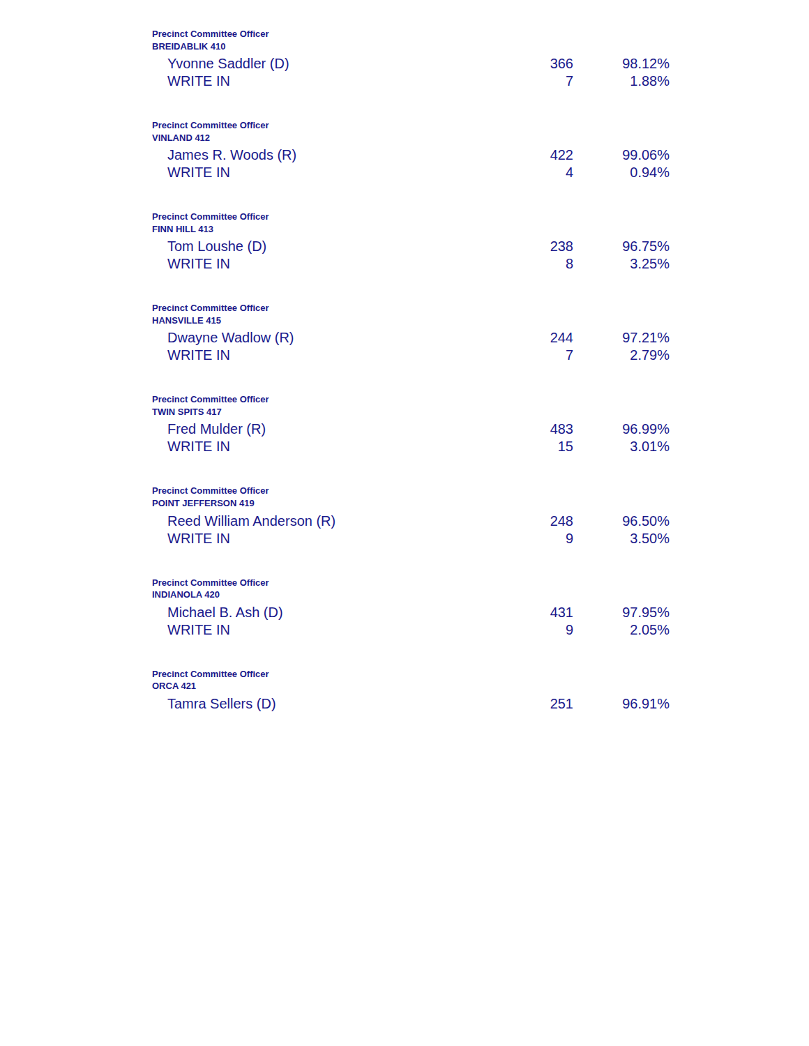Precinct Committee Officer
BREIDABLIK 410
| Yvonne Saddler (D) | 366 | 98.12% |
| WRITE IN | 7 | 1.88% |
Precinct Committee Officer
VINLAND 412
| James R. Woods (R) | 422 | 99.06% |
| WRITE IN | 4 | 0.94% |
Precinct Committee Officer
FINN HILL 413
| Tom Loushe (D) | 238 | 96.75% |
| WRITE IN | 8 | 3.25% |
Precinct Committee Officer
HANSVILLE 415
| Dwayne Wadlow (R) | 244 | 97.21% |
| WRITE IN | 7 | 2.79% |
Precinct Committee Officer
TWIN SPITS 417
| Fred Mulder (R) | 483 | 96.99% |
| WRITE IN | 15 | 3.01% |
Precinct Committee Officer
POINT JEFFERSON 419
| Reed William Anderson (R) | 248 | 96.50% |
| WRITE IN | 9 | 3.50% |
Precinct Committee Officer
INDIANOLA 420
| Michael B. Ash (D) | 431 | 97.95% |
| WRITE IN | 9 | 2.05% |
Precinct Committee Officer
ORCA 421
| Tamra Sellers (D) | 251 | 96.91% |